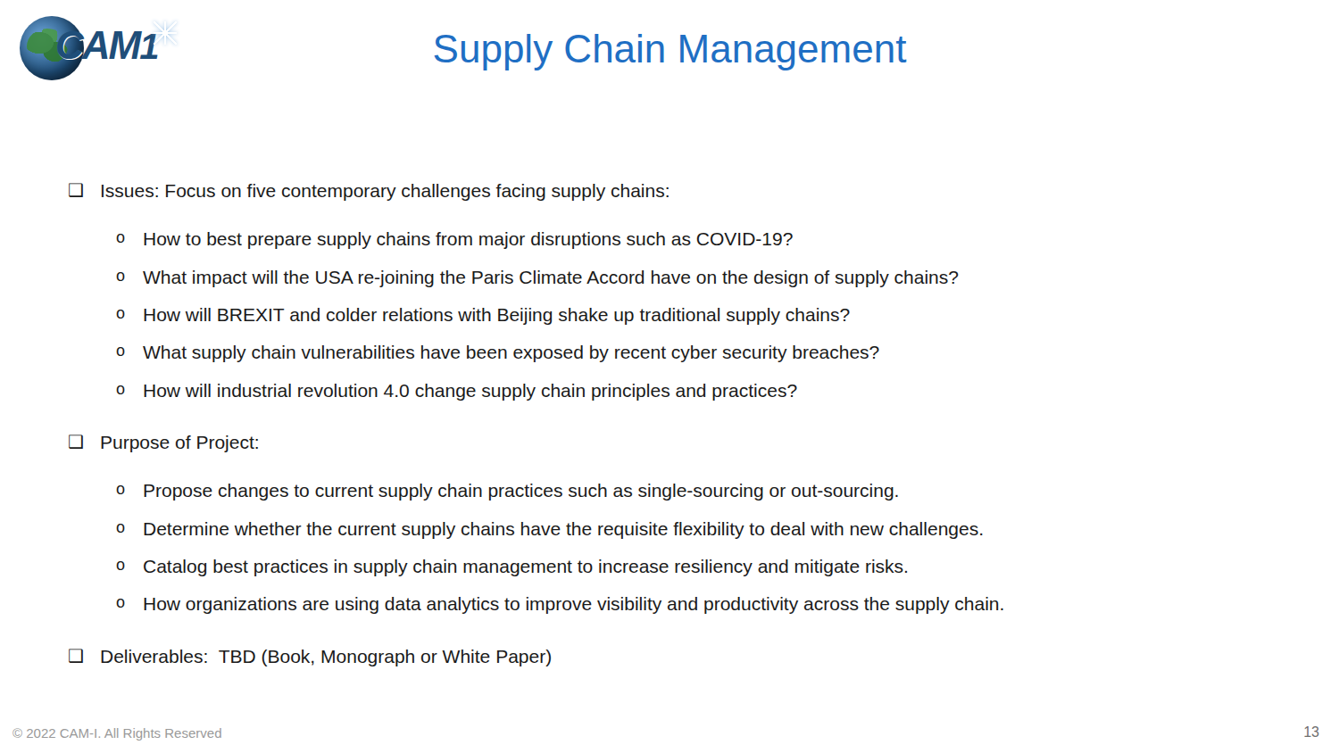CAM1
Supply Chain Management
Issues: Focus on five contemporary challenges facing supply chains:
How to best prepare supply chains from major disruptions such as COVID-19?
What impact will the USA re-joining the Paris Climate Accord have on the design of supply chains?
How will BREXIT and colder relations with Beijing shake up traditional supply chains?
What supply chain vulnerabilities have been exposed by recent cyber security breaches?
How will industrial revolution 4.0 change supply chain principles and practices?
Purpose of Project:
Propose changes to current supply chain practices such as single-sourcing or out-sourcing.
Determine whether the current supply chains have the requisite flexibility to deal with new challenges.
Catalog best practices in supply chain management to increase resiliency and mitigate risks.
How organizations are using data analytics to improve visibility and productivity across the supply chain.
Deliverables: TBD (Book, Monograph or White Paper)
© 2022 CAM-I. All Rights Reserved
13